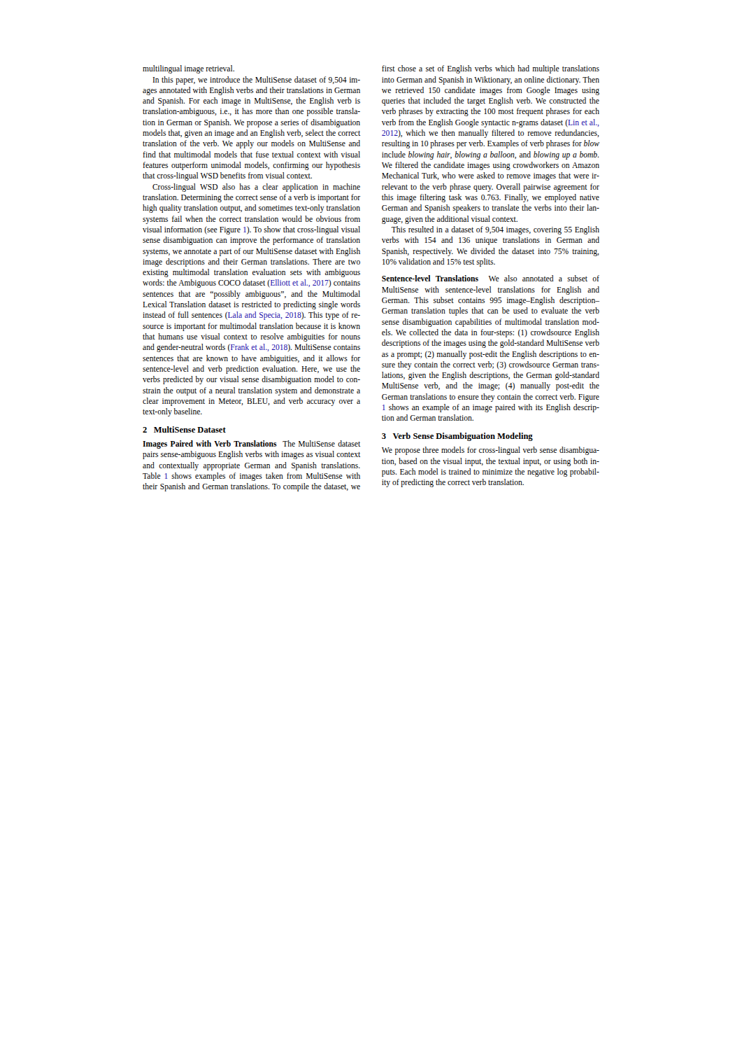multilingual image retrieval.
In this paper, we introduce the MultiSense dataset of 9,504 images annotated with English verbs and their translations in German and Spanish. For each image in MultiSense, the English verb is translation-ambiguous, i.e., it has more than one possible translation in German or Spanish. We propose a series of disambiguation models that, given an image and an English verb, select the correct translation of the verb. We apply our models on MultiSense and find that multimodal models that fuse textual context with visual features outperform unimodal models, confirming our hypothesis that cross-lingual WSD benefits from visual context.
Cross-lingual WSD also has a clear application in machine translation. Determining the correct sense of a verb is important for high quality translation output, and sometimes text-only translation systems fail when the correct translation would be obvious from visual information (see Figure 1). To show that cross-lingual visual sense disambiguation can improve the performance of translation systems, we annotate a part of our MultiSense dataset with English image descriptions and their German translations. There are two existing multimodal translation evaluation sets with ambiguous words: the Ambiguous COCO dataset (Elliott et al., 2017) contains sentences that are “possibly ambiguous”, and the Multimodal Lexical Translation dataset is restricted to predicting single words instead of full sentences (Lala and Specia, 2018). This type of resource is important for multimodal translation because it is known that humans use visual context to resolve ambiguities for nouns and gender-neutral words (Frank et al., 2018). MultiSense contains sentences that are known to have ambiguities, and it allows for sentence-level and verb prediction evaluation. Here, we use the verbs predicted by our visual sense disambiguation model to constrain the output of a neural translation system and demonstrate a clear improvement in Meteor, BLEU, and verb accuracy over a text-only baseline.
2 MultiSense Dataset
Images Paired with Verb Translations The MultiSense dataset pairs sense-ambiguous English verbs with images as visual context and contextually appropriate German and Spanish translations. Table 1 shows examples of images taken from MultiSense with their Spanish and German translations. To compile the dataset, we first chose a set of English verbs which had multiple translations into German and Spanish in Wiktionary, an online dictionary. Then we retrieved 150 candidate images from Google Images using queries that included the target English verb. We constructed the verb phrases by extracting the 100 most frequent phrases for each verb from the English Google syntactic n-grams dataset (Lin et al., 2012), which we then manually filtered to remove redundancies, resulting in 10 phrases per verb. Examples of verb phrases for blow include blowing hair, blowing a balloon, and blowing up a bomb. We filtered the candidate images using crowdworkers on Amazon Mechanical Turk, who were asked to remove images that were irrelevant to the verb phrase query. Overall pairwise agreement for this image filtering task was 0.763. Finally, we employed native German and Spanish speakers to translate the verbs into their language, given the additional visual context.
This resulted in a dataset of 9,504 images, covering 55 English verbs with 154 and 136 unique translations in German and Spanish, respectively. We divided the dataset into 75% training, 10% validation and 15% test splits.
Sentence-level Translations We also annotated a subset of MultiSense with sentence-level translations for English and German. This subset contains 995 image–English description–German translation tuples that can be used to evaluate the verb sense disambiguation capabilities of multimodal translation models. We collected the data in four-steps: (1) crowdsource English descriptions of the images using the gold-standard MultiSense verb as a prompt; (2) manually post-edit the English descriptions to ensure they contain the correct verb; (3) crowdsource German translations, given the English descriptions, the German gold-standard MultiSense verb, and the image; (4) manually post-edit the German translations to ensure they contain the correct verb. Figure 1 shows an example of an image paired with its English description and German translation.
3 Verb Sense Disambiguation Modeling
We propose three models for cross-lingual verb sense disambiguation, based on the visual input, the textual input, or using both inputs. Each model is trained to minimize the negative log probability of predicting the correct verb translation.